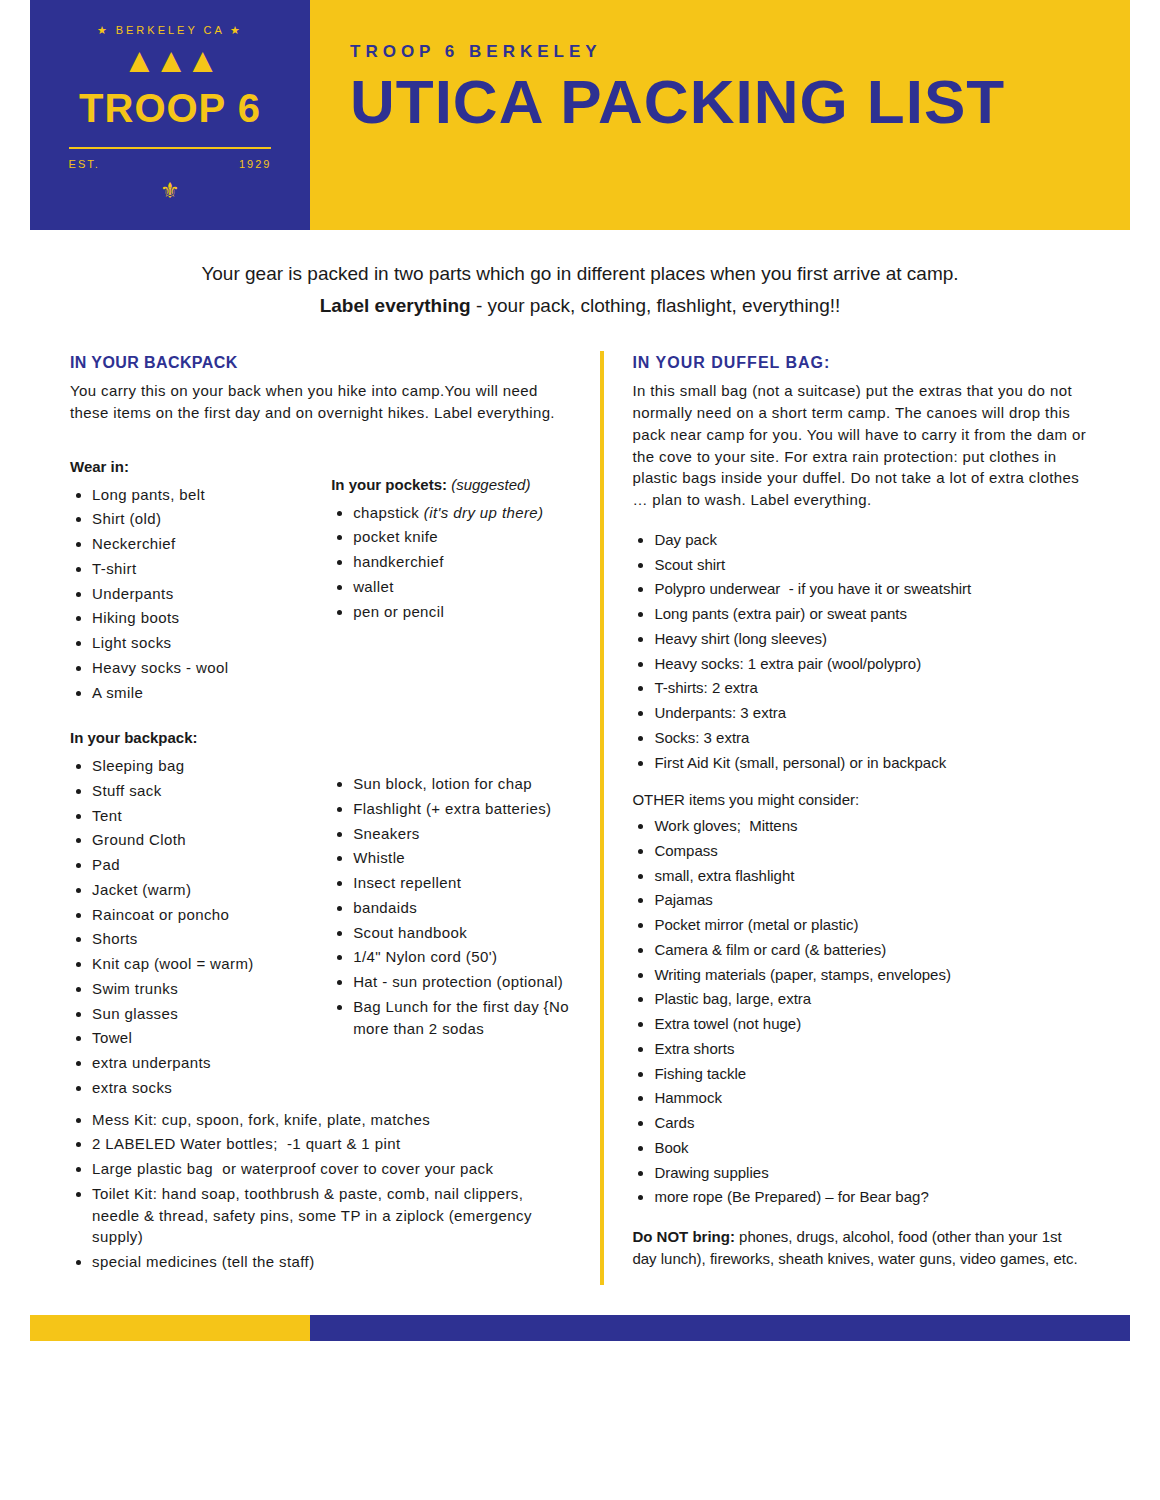★ BERKELEY CA ★
▲▲▲
TROOP 6
EST. 1929
⚜
TROOP 6 BERKELEY
UTICA PACKING LIST
Your gear is packed in two parts which go in different places when you first arrive at camp.
Label everything - your pack, clothing, flashlight, everything!!
In your backpack
You carry this on your back when you hike into camp.You will need these items on the first day and on overnight hikes. Label everything.
Wear in:
Long pants, belt
Shirt (old)
Neckerchief
T-shirt
Underpants
Hiking boots
Light socks
Heavy socks - wool
A smile
In your pockets: (suggested)
chapstick (it's dry up there)
pocket knife
handkerchief
wallet
pen or pencil
In your backpack:
Sleeping bag
Stuff sack
Tent
Ground Cloth
Pad
Jacket (warm)
Raincoat or poncho
Shorts
Knit cap (wool = warm)
Swim trunks
Sun glasses
Towel
extra underpants
extra socks
Sun block, lotion for chap
Flashlight (+ extra batteries)
Sneakers
Whistle
Insect repellent
bandaids
Scout handbook
1/4" Nylon cord (50')
Hat - sun protection (optional)
Bag Lunch for the first day {No more than 2 sodas
Mess Kit: cup, spoon, fork, knife, plate, matches
2 LABELED Water bottles; -1 quart & 1 pint
Large plastic bag or waterproof cover to cover your pack
Toilet Kit: hand soap, toothbrush & paste, comb, nail clippers, needle & thread, safety pins, some TP in a ziplock (emergency supply)
special medicines (tell the staff)
In your duffel bag:
In this small bag (not a suitcase) put the extras that you do not normally need on a short term camp. The canoes will drop this pack near camp for you. You will have to carry it from the dam or the cove to your site. For extra rain protection: put clothes in plastic bags inside your duffel. Do not take a lot of extra clothes … plan to wash. Label everything.
Day pack
Scout shirt
Polypro underwear - if you have it or sweatshirt
Long pants (extra pair) or sweat pants
Heavy shirt (long sleeves)
Heavy socks: 1 extra pair (wool/polypro)
T-shirts: 2 extra
Underpants: 3 extra
Socks: 3 extra
First Aid Kit (small, personal) or in backpack
OTHER items you might consider:
Work gloves; Mittens
Compass
small, extra flashlight
Pajamas
Pocket mirror (metal or plastic)
Camera & film or card (& batteries)
Writing materials (paper, stamps, envelopes)
Plastic bag, large, extra
Extra towel (not huge)
Extra shorts
Fishing tackle
Hammock
Cards
Book
Drawing supplies
more rope (Be Prepared) – for Bear bag?
Do NOT bring: phones, drugs, alcohol, food (other than your 1st day lunch), fireworks, sheath knives, water guns, video games, etc.